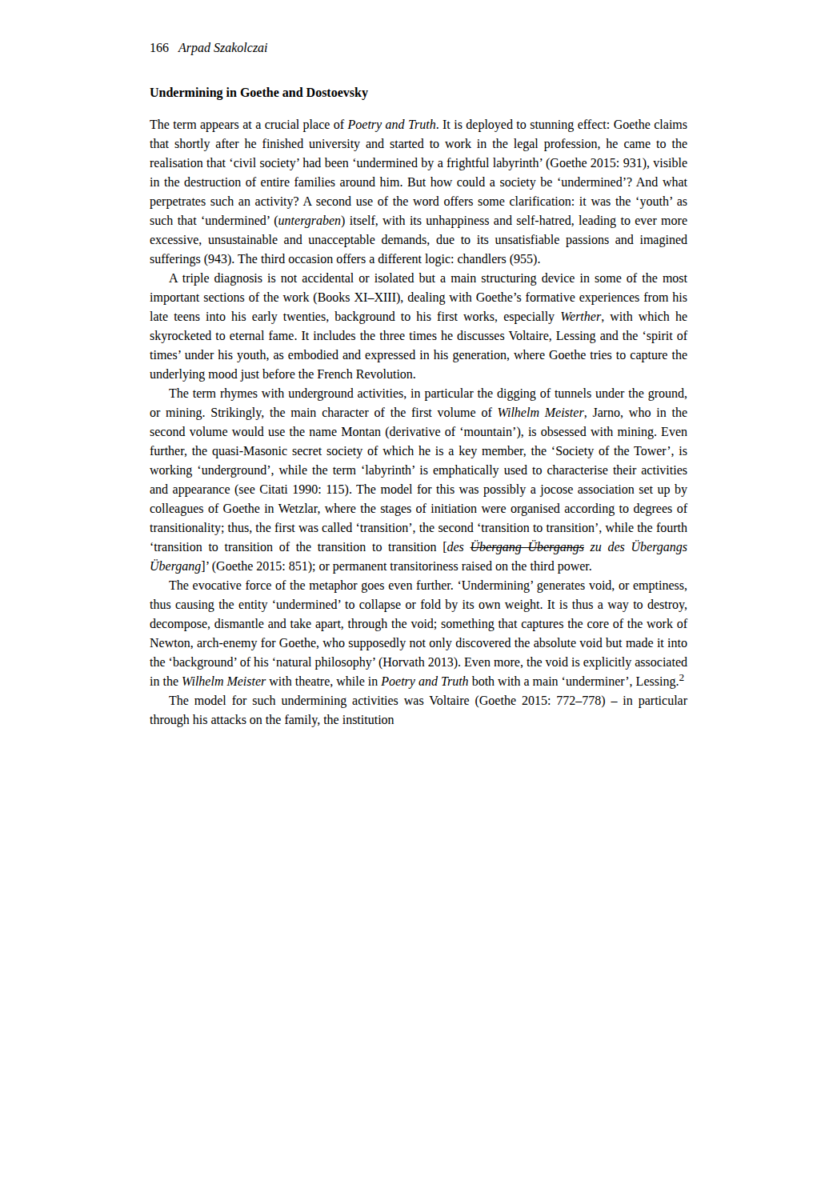166 Arpad Szakolczai
Undermining in Goethe and Dostoevsky
The term appears at a crucial place of Poetry and Truth. It is deployed to stunning effect: Goethe claims that shortly after he finished university and started to work in the legal profession, he came to the realisation that ‘civil society’ had been ‘undermined by a frightful labyrinth’ (Goethe 2015: 931), visible in the destruction of entire families around him. But how could a society be ‘undermined’? And what perpetrates such an activity? A second use of the word offers some clarification: it was the ‘youth’ as such that ‘undermined’ (untergraben) itself, with its unhappiness and self-hatred, leading to ever more excessive, unsustainable and unacceptable demands, due to its unsatisfiable passions and imagined sufferings (943). The third occasion offers a different logic: chandlers (955).
A triple diagnosis is not accidental or isolated but a main structuring device in some of the most important sections of the work (Books XI–XIII), dealing with Goethe’s formative experiences from his late teens into his early twenties, background to his first works, especially Werther, with which he skyrocketed to eternal fame. It includes the three times he discusses Voltaire, Lessing and the ‘spirit of times’ under his youth, as embodied and expressed in his generation, where Goethe tries to capture the underlying mood just before the French Revolution.
The term rhymes with underground activities, in particular the digging of tunnels under the ground, or mining. Strikingly, the main character of the first volume of Wilhelm Meister, Jarno, who in the second volume would use the name Montan (derivative of ‘mountain’), is obsessed with mining. Even further, the quasi-Masonic secret society of which he is a key member, the ‘Society of the Tower’, is working ‘underground’, while the term ‘labyrinth’ is emphatically used to characterise their activities and appearance (see Citati 1990: 115). The model for this was possibly a jocose association set up by colleagues of Goethe in Wetzlar, where the stages of initiation were organised according to degrees of transitionality; thus, the first was called ‘transition’, the second ‘transition to transition’, while the fourth ‘transition to transition of the transition to transition [des Übergang Übergangs zu des Übergangs Übergang]’ (Goethe 2015: 851); or permanent transitoriness raised on the third power.
The evocative force of the metaphor goes even further. ‘Undermining’ generates void, or emptiness, thus causing the entity ‘undermined’ to collapse or fold by its own weight. It is thus a way to destroy, decompose, dismantle and take apart, through the void; something that captures the core of the work of Newton, arch-enemy for Goethe, who supposedly not only discovered the absolute void but made it into the ‘background’ of his ‘natural philosophy’ (Horvath 2013). Even more, the void is explicitly associated in the Wilhelm Meister with theatre, while in Poetry and Truth both with a main ‘underminer’, Lessing.2
The model for such undermining activities was Voltaire (Goethe 2015: 772–778) – in particular through his attacks on the family, the institution